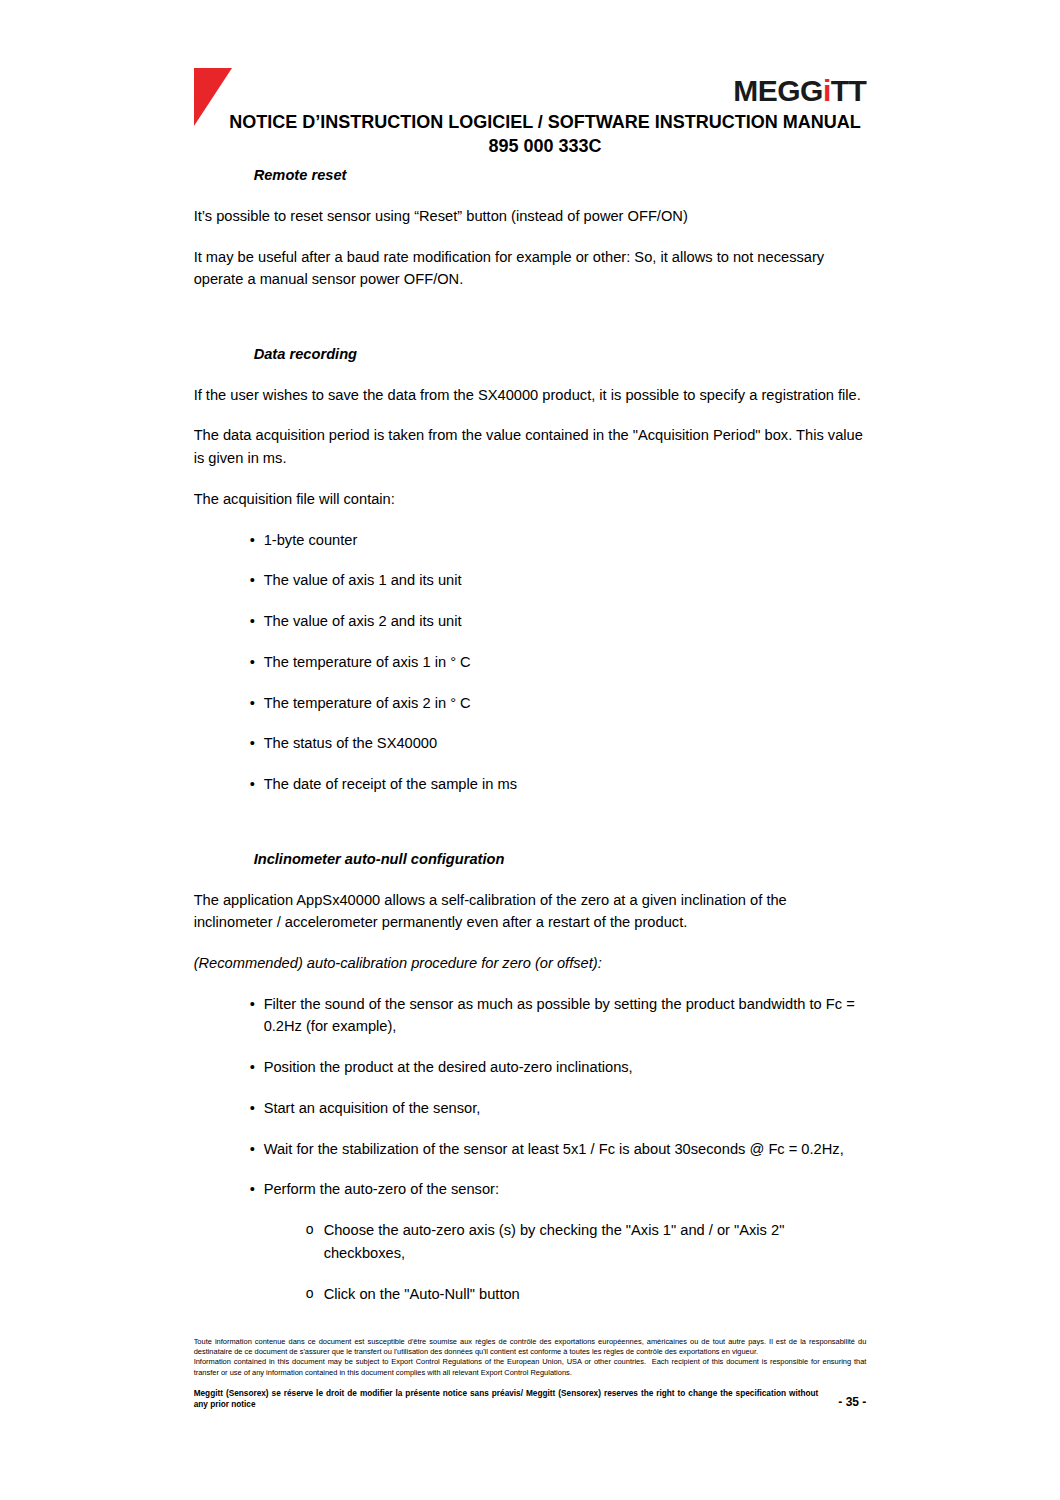MEGGi TT
NOTICE D’INSTRUCTION LOGICIEL / SOFTWARE INSTRUCTION MANUAL
895 000 333C
Remote reset
It’s possible to reset sensor using “Reset” button (instead of power OFF/ON)
It may be useful after a baud rate modification for example or other: So, it allows to not necessary operate a manual sensor power OFF/ON.
Data recording
If the user wishes to save the data from the SX40000 product, it is possible to specify a registration file.
The data acquisition period is taken from the value contained in the "Acquisition Period" box. This value is given in ms.
The acquisition file will contain:
1-byte counter
The value of axis 1 and its unit
The value of axis 2 and its unit
The temperature of axis 1 in ° C
The temperature of axis 2 in ° C
The status of the SX40000
The date of receipt of the sample in ms
Inclinometer auto-null configuration
The application AppSx40000 allows a self-calibration of the zero at a given inclination of the inclinometer / accelerometer permanently even after a restart of the product.
(Recommended) auto-calibration procedure for zero (or offset):
Filter the sound of the sensor as much as possible by setting the product bandwidth to Fc = 0.2Hz (for example),
Position the product at the desired auto-zero inclinations,
Start an acquisition of the sensor,
Wait for the stabilization of the sensor at least 5x1 / Fc is about 30seconds @ Fc = 0.2Hz,
Perform the auto-zero of the sensor:
Choose the auto-zero axis (s) by checking the "Axis 1" and / or "Axis 2" checkboxes,
Click on the "Auto-Null" button
Toute information contenue dans ce document est susceptible d'être soumise aux règles de contrôle des exportations européennes, américaines ou de tout autre pays. Il est de la responsabilité du destinataire de ce document de s'assurer que le transfert ou l'utilisation des données qu'il contient est conforme à toutes les règles de contrôle des exportations en vigueur.
Information contained in this document may be subject to Export Control Regulations of the European Union, USA or other countries. Each recipient of this document is responsible for ensuring that transfer or use of any information contained in this document complies with all relevant Export Control Regulations.
Meggitt (Sensorex) se réserve le droit de modifier la présente notice sans préavis/ Meggitt (Sensorex) reserves the right to change the specification without any prior notice - 35 -